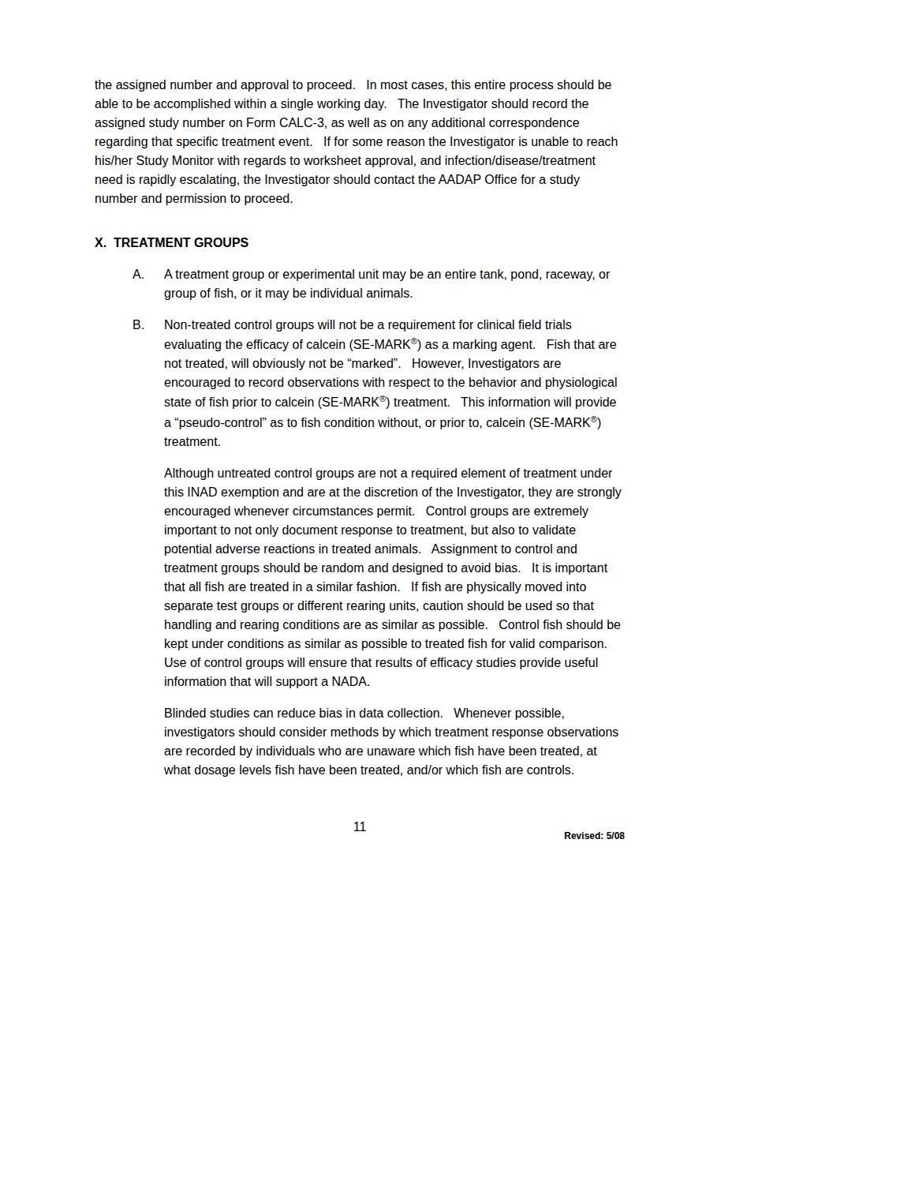the assigned number and approval to proceed. In most cases, this entire process should be able to be accomplished within a single working day. The Investigator should record the assigned study number on Form CALC-3, as well as on any additional correspondence regarding that specific treatment event. If for some reason the Investigator is unable to reach his/her Study Monitor with regards to worksheet approval, and infection/disease/treatment need is rapidly escalating, the Investigator should contact the AADAP Office for a study number and permission to proceed.
X. TREATMENT GROUPS
A.
A treatment group or experimental unit may be an entire tank, pond, raceway, or group of fish, or it may be individual animals.
B.
Non-treated control groups will not be a requirement for clinical field trials evaluating the efficacy of calcein (SE-MARK®) as a marking agent. Fish that are not treated, will obviously not be “marked”. However, Investigators are encouraged to record observations with respect to the behavior and physiological state of fish prior to calcein (SE-MARK®) treatment. This information will provide a “pseudo-control” as to fish condition without, or prior to, calcein (SE-MARK®) treatment.
Although untreated control groups are not a required element of treatment under this INAD exemption and are at the discretion of the Investigator, they are strongly encouraged whenever circumstances permit. Control groups are extremely important to not only document response to treatment, but also to validate potential adverse reactions in treated animals. Assignment to control and treatment groups should be random and designed to avoid bias. It is important that all fish are treated in a similar fashion. If fish are physically moved into separate test groups or different rearing units, caution should be used so that handling and rearing conditions are as similar as possible. Control fish should be kept under conditions as similar as possible to treated fish for valid comparison. Use of control groups will ensure that results of efficacy studies provide useful information that will support a NADA.
Blinded studies can reduce bias in data collection. Whenever possible, investigators should consider methods by which treatment response observations are recorded by individuals who are unaware which fish have been treated, at what dosage levels fish have been treated, and/or which fish are controls.
11
Revised: 5/08